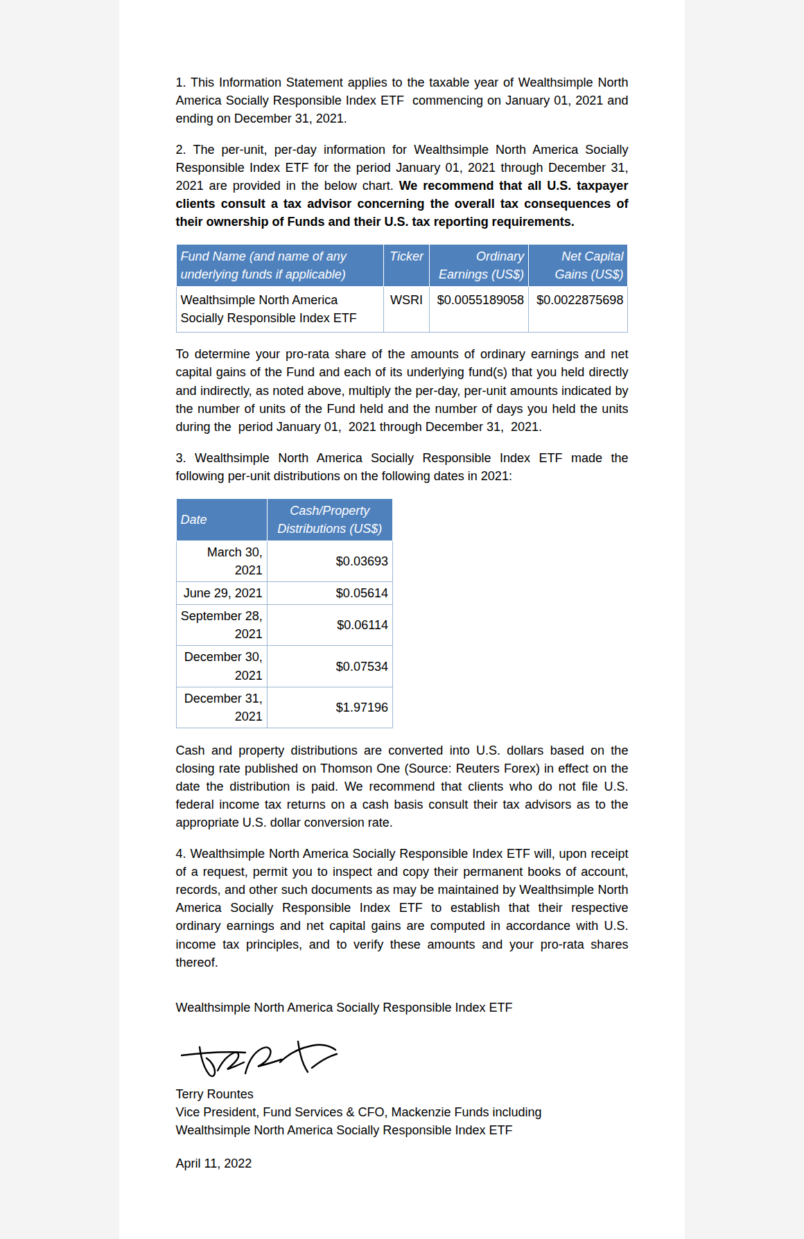1. This Information Statement applies to the taxable year of Wealthsimple North America Socially Responsible Index ETF commencing on January 01, 2021 and ending on December 31, 2021.
2. The per-unit, per-day information for Wealthsimple North America Socially Responsible Index ETF for the period January 01, 2021 through December 31, 2021 are provided in the below chart. We recommend that all U.S. taxpayer clients consult a tax advisor concerning the overall tax consequences of their ownership of Funds and their U.S. tax reporting requirements.
| Fund Name (and name of any underlying funds if applicable) | Ticker | Ordinary Earnings (US$) | Net Capital Gains (US$) |
| --- | --- | --- | --- |
| Wealthsimple North America Socially Responsible Index ETF | WSRI | $0.0055189058 | $0.0022875698 |
To determine your pro-rata share of the amounts of ordinary earnings and net capital gains of the Fund and each of its underlying fund(s) that you held directly and indirectly, as noted above, multiply the per-day, per-unit amounts indicated by the number of units of the Fund held and the number of days you held the units during the period January 01, 2021 through December 31, 2021.
3. Wealthsimple North America Socially Responsible Index ETF made the following per-unit distributions on the following dates in 2021:
| Date | Cash/Property Distributions (US$) |
| --- | --- |
| March 30, 2021 | $0.03693 |
| June 29, 2021 | $0.05614 |
| September 28, 2021 | $0.06114 |
| December 30, 2021 | $0.07534 |
| December 31, 2021 | $1.97196 |
Cash and property distributions are converted into U.S. dollars based on the closing rate published on Thomson One (Source: Reuters Forex) in effect on the date the distribution is paid. We recommend that clients who do not file U.S. federal income tax returns on a cash basis consult their tax advisors as to the appropriate U.S. dollar conversion rate.
4. Wealthsimple North America Socially Responsible Index ETF will, upon receipt of a request, permit you to inspect and copy their permanent books of account, records, and other such documents as may be maintained by Wealthsimple North America Socially Responsible Index ETF to establish that their respective ordinary earnings and net capital gains are computed in accordance with U.S. income tax principles, and to verify these amounts and your pro-rata shares thereof.
Wealthsimple North America Socially Responsible Index ETF
Terry Rountes
Vice President, Fund Services & CFO, Mackenzie Funds including
Wealthsimple North America Socially Responsible Index ETF
April 11, 2022